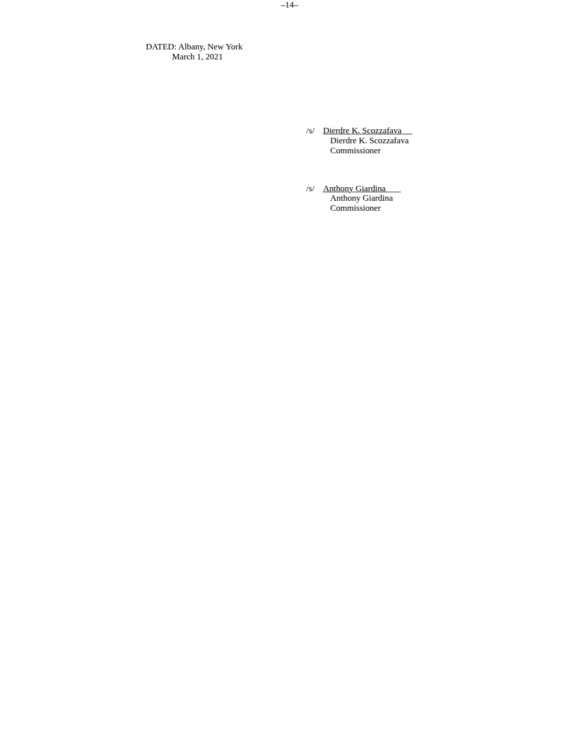–14–
DATED: Albany, New York
March 1, 2021
/s/Dierdre K. Scozzafava _
Dierdre K. Scozzafava
Commissioner
/s/Anthony Giardina
Anthony Giardina
Commissioner